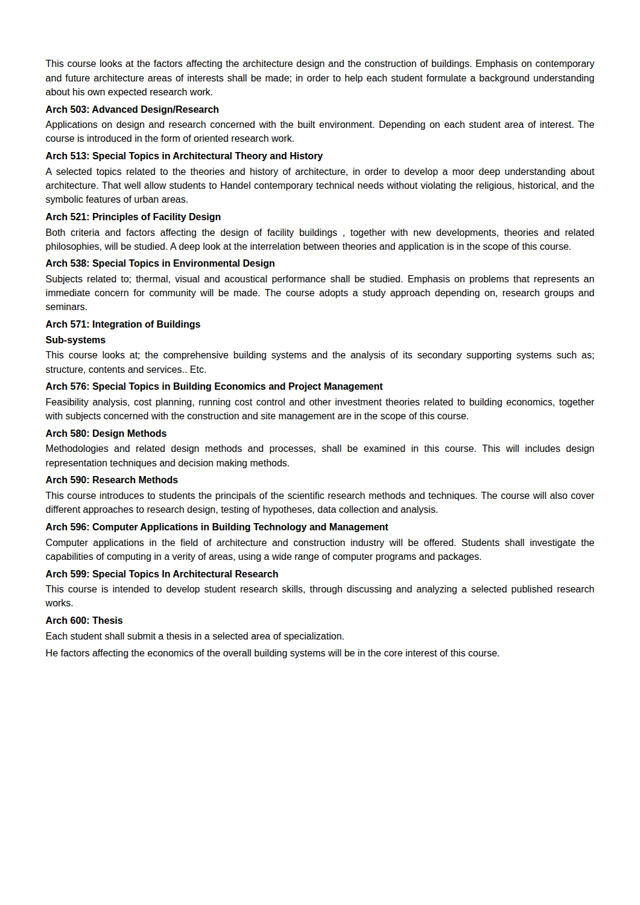This course looks at the factors affecting the architecture design and the construction of buildings. Emphasis on contemporary and future architecture areas of interests shall be made; in order to help each student formulate a background understanding about his own expected research work.
Arch 503: Advanced Design/Research
Applications on design and research concerned with the built environment. Depending on each student area of interest. The course is introduced in the form of oriented research work.
Arch 513: Special Topics in Architectural Theory and History
A selected topics related to the theories and history of architecture, in order to develop a moor deep understanding about architecture. That well allow students to Handel contemporary technical needs without violating the religious, historical, and the symbolic features of urban areas.
Arch 521: Principles of Facility Design
Both criteria and factors affecting the design of facility buildings , together with new developments, theories and related philosophies, will be studied. A deep look at the interrelation between theories and application is in the scope of this course.
Arch 538: Special Topics in Environmental Design
Subjects related to; thermal, visual and acoustical performance shall be studied. Emphasis on problems that represents an immediate concern for community will be made. The course adopts a study approach depending on, research groups and seminars.
Arch 571: Integration of Buildings
Sub-systems
This course looks at; the comprehensive building systems and the analysis of its secondary supporting systems such as; structure, contents and services.. Etc.
Arch 576: Special Topics in Building Economics and Project Management
Feasibility analysis, cost planning, running cost control and other investment theories related to building economics, together with subjects concerned with the construction and site management are in the scope of this course.
Arch 580: Design Methods
Methodologies and related design methods and processes, shall be examined in this course. This will includes design representation techniques and decision making methods.
Arch 590: Research Methods
This course introduces to students the principals of the scientific research methods and techniques. The course will also cover different approaches to research design, testing of hypotheses, data collection and analysis.
Arch 596: Computer Applications in Building Technology and Management
Computer applications in the field of architecture and construction industry will be offered. Students shall investigate the capabilities of computing in a verity of areas, using a wide range of computer programs and packages.
Arch 599: Special Topics In Architectural Research
This course is intended to develop student research skills, through discussing and analyzing a selected published research works.
Arch 600: Thesis
Each student shall submit a thesis in a selected area of specialization.
He factors affecting the economics of the overall building systems will be in the core interest of this course.